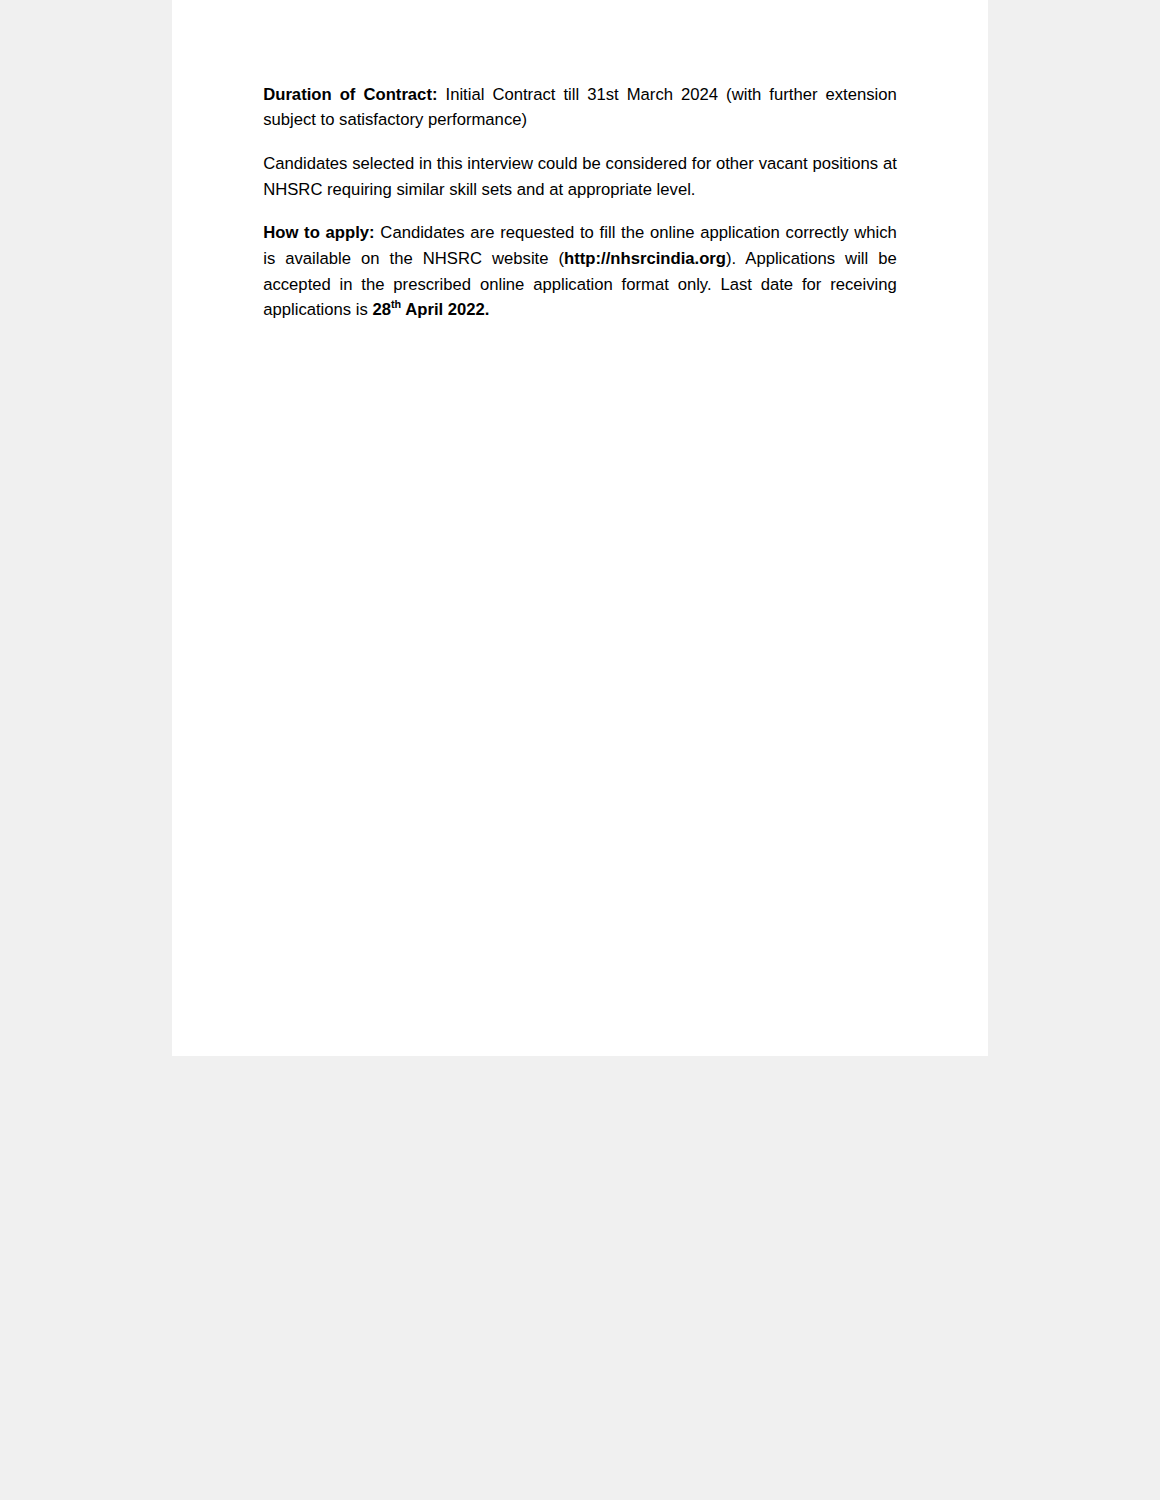Duration of Contract: Initial Contract till 31st March 2024 (with further extension subject to satisfactory performance)
Candidates selected in this interview could be considered for other vacant positions at NHSRC requiring similar skill sets and at appropriate level.
How to apply: Candidates are requested to fill the online application correctly which is available on the NHSRC website (http://nhsrcindia.org). Applications will be accepted in the prescribed online application format only. Last date for receiving applications is 28th April 2022.